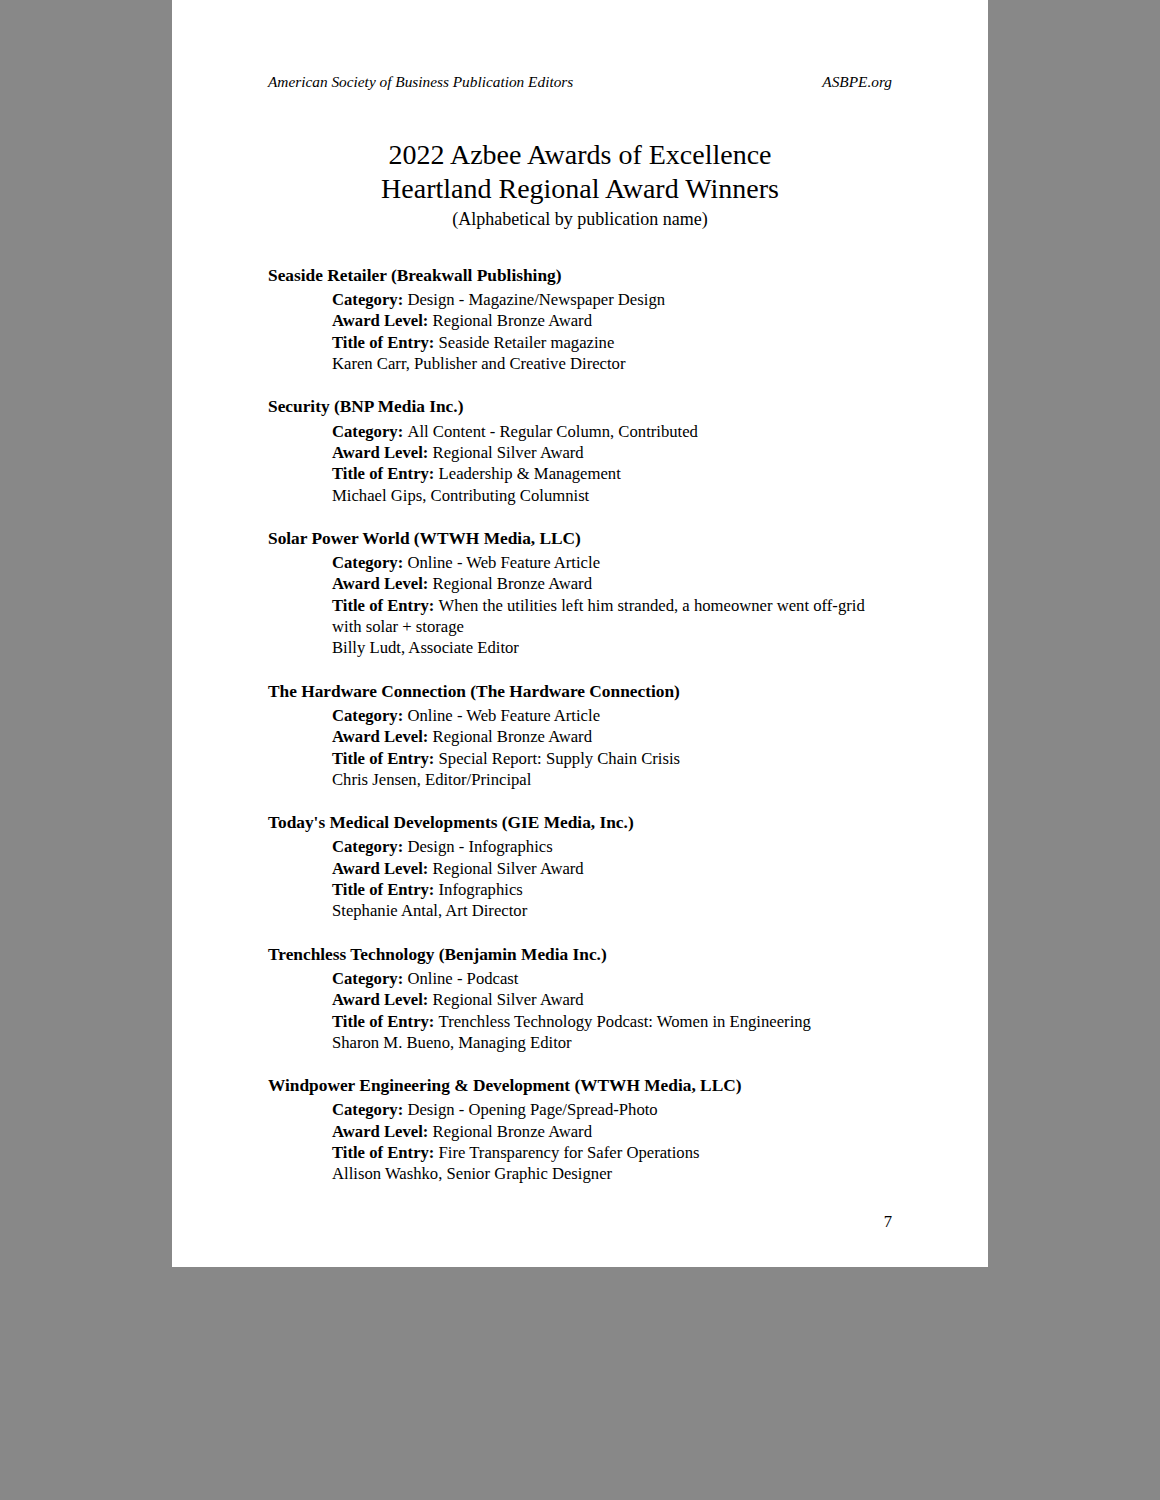American Society of Business Publication Editors ASBPE.org
2022 Azbee Awards of Excellence
Heartland Regional Award Winners
(Alphabetical by publication name)
Seaside Retailer (Breakwall Publishing)
Category:
Design - Magazine/Newspaper Design
Award Level:
Regional Bronze Award
Title of Entry:
Seaside Retailer magazine
Karen Carr, Publisher and Creative Director
Security (BNP Media Inc.)
Category:
All Content - Regular Column, Contributed
Award Level:
Regional Silver Award
Title of Entry:
Leadership & Management
Michael Gips, Contributing Columnist
Solar Power World (WTWH Media, LLC)
Category:
Online - Web Feature Article
Award Level:
Regional Bronze Award
Title of Entry:
When the utilities left him stranded, a homeowner went off-grid with solar + storage
Billy Ludt, Associate Editor
The Hardware Connection (The Hardware Connection)
Category:
Online - Web Feature Article
Award Level:
Regional Bronze Award
Title of Entry:
Special Report: Supply Chain Crisis
Chris Jensen, Editor/Principal
Today's Medical Developments (GIE Media, Inc.)
Category:
Design - Infographics
Award Level:
Regional Silver Award
Title of Entry:
Infographics
Stephanie Antal, Art Director
Trenchless Technology (Benjamin Media Inc.)
Category:
Online - Podcast
Award Level:
Regional Silver Award
Title of Entry:
Trenchless Technology Podcast: Women in Engineering
Sharon M. Bueno, Managing Editor
Windpower Engineering & Development (WTWH Media, LLC)
Category:
Design - Opening Page/Spread-Photo
Award Level:
Regional Bronze Award
Title of Entry:
Fire Transparency for Safer Operations
Allison Washko, Senior Graphic Designer
7